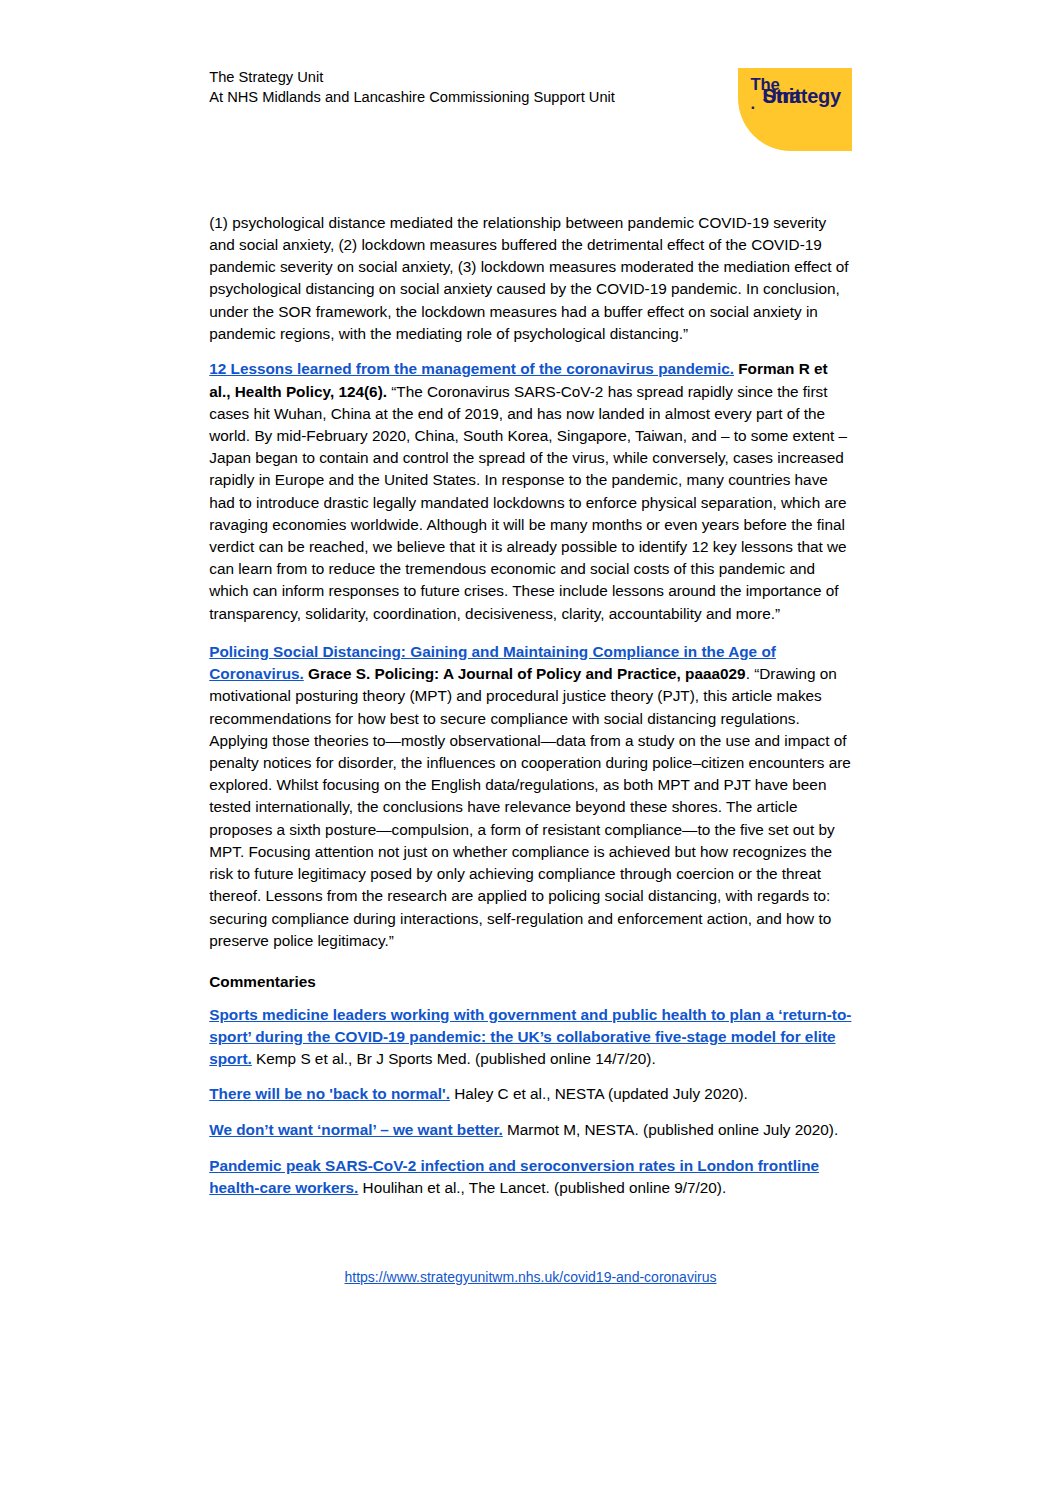The Strategy Unit
At NHS Midlands and Lancashire Commissioning Support Unit
The
Strategy Unit.
(1) psychological distance mediated the relationship between pandemic COVID-19 severity and social anxiety, (2) lockdown measures buffered the detrimental effect of the COVID-19 pandemic severity on social anxiety, (3) lockdown measures moderated the mediation effect of psychological distancing on social anxiety caused by the COVID-19 pandemic. In conclusion, under the SOR framework, the lockdown measures had a buffer effect on social anxiety in pandemic regions, with the mediating role of psychological distancing.”
12 Lessons learned from the management of the coronavirus pandemic. Forman R et al., Health Policy, 124(6). “The Coronavirus SARS-CoV-2 has spread rapidly since the first cases hit Wuhan, China at the end of 2019, and has now landed in almost every part of the world. By mid-February 2020, China, South Korea, Singapore, Taiwan, and – to some extent – Japan began to contain and control the spread of the virus, while conversely, cases increased rapidly in Europe and the United States. In response to the pandemic, many countries have had to introduce drastic legally mandated lockdowns to enforce physical separation, which are ravaging economies worldwide. Although it will be many months or even years before the final verdict can be reached, we believe that it is already possible to identify 12 key lessons that we can learn from to reduce the tremendous economic and social costs of this pandemic and which can inform responses to future crises. These include lessons around the importance of transparency, solidarity, coordination, decisiveness, clarity, accountability and more.”
Policing Social Distancing: Gaining and Maintaining Compliance in the Age of Coronavirus. Grace S. Policing: A Journal of Policy and Practice, paaa029. “Drawing on motivational posturing theory (MPT) and procedural justice theory (PJT), this article makes recommendations for how best to secure compliance with social distancing regulations. Applying those theories to—mostly observational—data from a study on the use and impact of penalty notices for disorder, the influences on cooperation during police–citizen encounters are explored. Whilst focusing on the English data/regulations, as both MPT and PJT have been tested internationally, the conclusions have relevance beyond these shores. The article proposes a sixth posture—compulsion, a form of resistant compliance—to the five set out by MPT. Focusing attention not just on whether compliance is achieved but how recognizes the risk to future legitimacy posed by only achieving compliance through coercion or the threat thereof. Lessons from the research are applied to policing social distancing, with regards to: securing compliance during interactions, self-regulation and enforcement action, and how to preserve police legitimacy.”
Commentaries
Sports medicine leaders working with government and public health to plan a ‘return-to-sport’ during the COVID-19 pandemic: the UK’s collaborative five-stage model for elite sport. Kemp S et al., Br J Sports Med. (published online 14/7/20).
There will be no 'back to normal'. Haley C et al., NESTA (updated July 2020).
We don’t want ‘normal’ – we want better. Marmot M, NESTA. (published online July 2020).
Pandemic peak SARS-CoV-2 infection and seroconversion rates in London frontline health-care workers. Houlihan et al., The Lancet. (published online 9/7/20).
https://www.strategyunitwm.nhs.uk/covid19-and-coronavirus